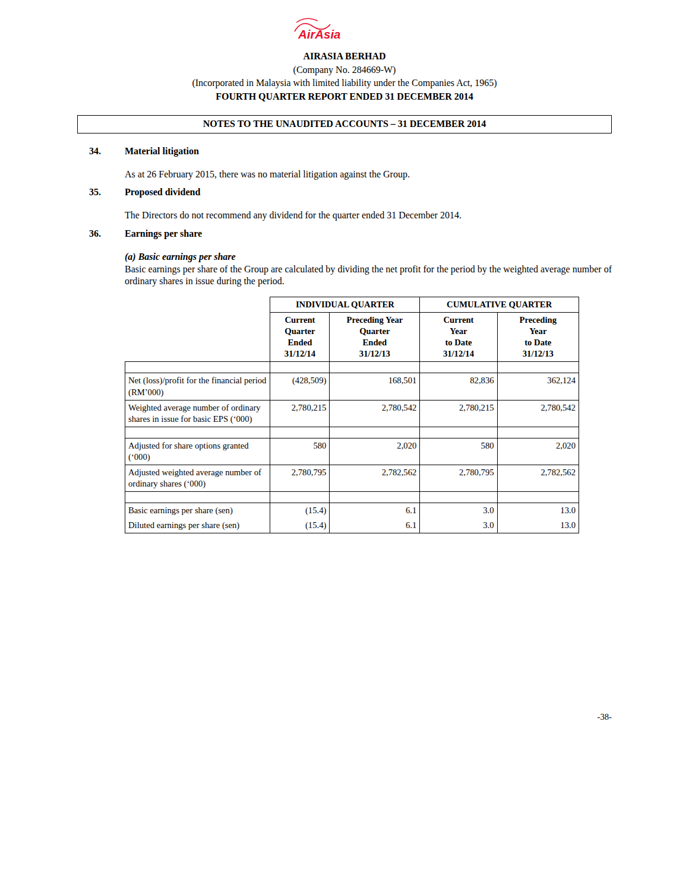AirAsia
AIRASIA BERHAD
(Company No. 284669-W)
(Incorporated in Malaysia with limited liability under the Companies Act, 1965)
FOURTH QUARTER REPORT ENDED 31 DECEMBER 2014
NOTES TO THE UNAUDITED ACCOUNTS – 31 DECEMBER 2014
34.
Material litigation
As at 26 February 2015, there was no material litigation against the Group.
35.
Proposed dividend
The Directors do not recommend any dividend for the quarter ended 31 December 2014.
36.
Earnings per share
(a) Basic earnings per share
Basic earnings per share of the Group are calculated by dividing the net profit for the period by the weighted average number of ordinary shares in issue during the period.
| | INDIVIDUAL QUARTER | CUMULATIVE QUARTER |
| | Current Quarter Ended 31/12/14 | Preceding Year Quarter Ended 31/12/13 | Current Year to Date 31/12/14 | Preceding Year to Date 31/12/13 |
| Net (loss)/profit for the financial period (RM’000) | (428,509) | 168,501 | 82,836 | 362,124 |
| Weighted average number of ordinary shares in issue for basic EPS (‘000) | 2,780,215 | 2,780,542 | 2,780,215 | 2,780,542 |
| Adjusted for share options granted (‘000) | 580 | 2,020 | 580 | 2,020 |
| Adjusted weighted average number of ordinary shares (‘000) | 2,780,795 | 2,782,562 | 2,780,795 | 2,782,562 |
| Basic earnings per share (sen) | (15.4) | 6.1 | 3.0 | 13.0 |
| Diluted earnings per share (sen) | (15.4) | 6.1 | 3.0 | 13.0 |
-38-